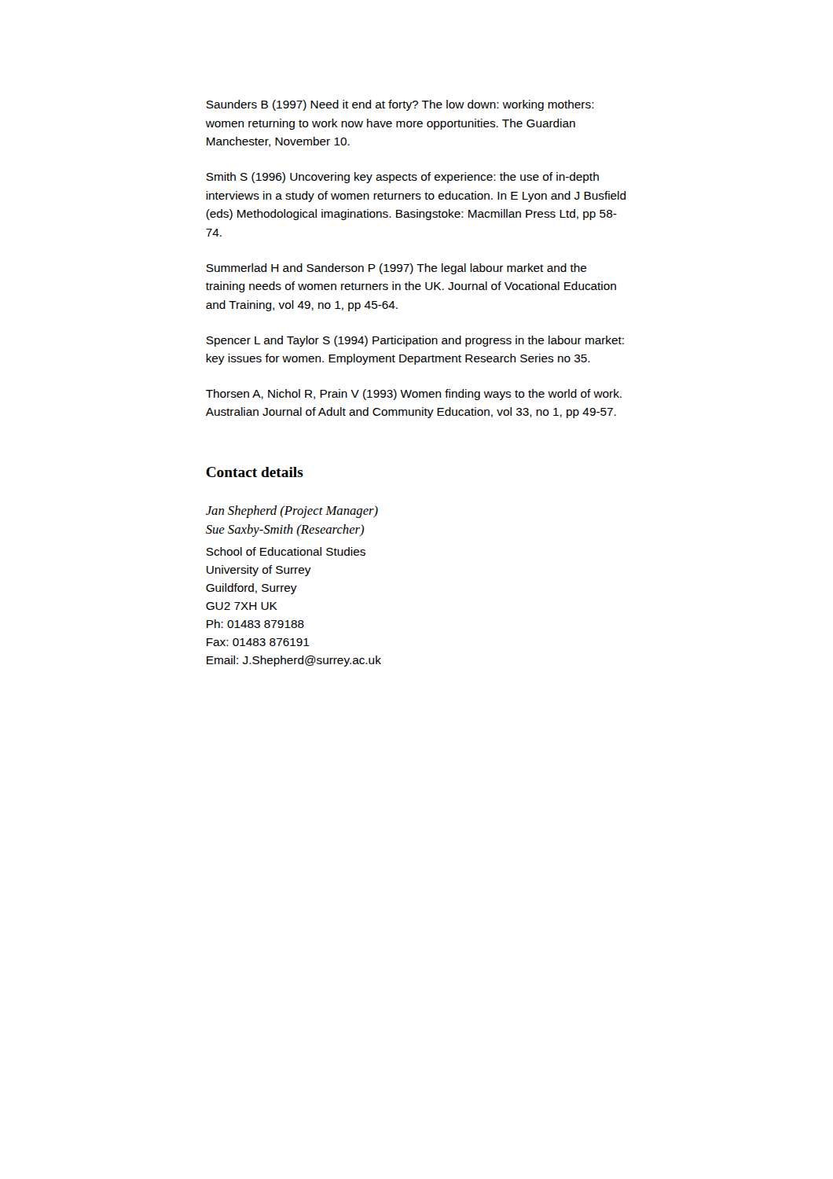Saunders B (1997) Need it end at forty? The low down: working mothers: women returning to work now have more opportunities. The Guardian Manchester, November 10.
Smith S (1996) Uncovering key aspects of experience: the use of in-depth interviews in a study of women returners to education. In E Lyon and J Busfield (eds) Methodological imaginations. Basingstoke: Macmillan Press Ltd, pp 58-74.
Summerlad H and Sanderson P (1997) The legal labour market and the training needs of women returners in the UK. Journal of Vocational Education and Training, vol 49, no 1, pp 45-64.
Spencer L and Taylor S (1994) Participation and progress in the labour market: key issues for women. Employment Department Research Series no 35.
Thorsen A, Nichol R, Prain V (1993) Women finding ways to the world of work. Australian Journal of Adult and Community Education, vol 33, no 1, pp 49-57.
Contact details
Jan Shepherd (Project Manager)
Sue Saxby-Smith (Researcher)
School of Educational Studies
University of Surrey
Guildford, Surrey
GU2 7XH UK
Ph: 01483 879188
Fax: 01483 876191
Email: J.Shepherd@surrey.ac.uk